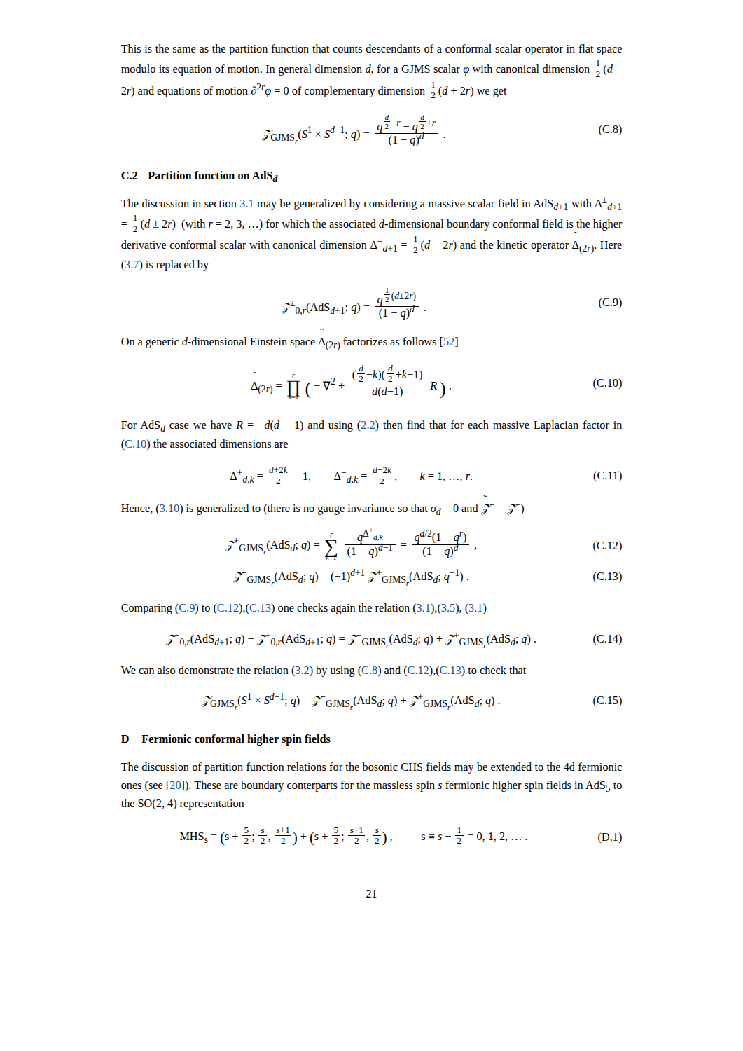This is the same as the partition function that counts descendants of a conformal scalar operator in flat space modulo its equation of motion. In general dimension d, for a GJMS scalar φ with canonical dimension 12(d − 2r) and equations of motion ∂2rφ = 0 of complementary dimension 12(d + 2r) we get
𝒵GJMSr(S1 × Sd−1; q) = qd 2−r − qd 2+r (1 − q)d .
(C.8)
C.2 Partition function on AdSd
The discussion in section 3.1 may be generalized by considering a massive scalar field in AdSd+1 with Δ±d+1 = 12(d ± 2r) (with r = 2, 3, …) for which the associated d-dimensional boundary conformal field is the higher derivative conformal scalar with canonical dimension Δ−d+1 = 12(d − 2r) and the kinetic operator ̂Δ(2r). Here (3.7) is replaced by
𝒵±0,r(AdSd+1; q) = q12(d±2r) (1 − q)d .
(C.9)
On a generic d-dimensional Einstein space ̂Δ(2r) factorizes as follows [52]
̂Δ(2r) = r∏k=1 ( − ∇2 + (d 2−k)(d 2+k−1) d(d−1) R ) .
(C.10)
For AdSd case we have R = −d(d − 1) and using (2.2) then find that for each massive Laplacian factor in (C.10) the associated dimensions are
Δ+d,k = d+2k 2 − 1, Δ−d,k = d−2k 2, k = 1, …, r.
(C.11)
Hence, (3.10) is generalized to (there is no gauge invariance so that σd = 0 and ˜𝒵− = 𝒵−)
𝒵+GJMSr(AdSd; q) = r∑k=1 qΔ+d,k (1 − q)d−1 = qd/2(1 − qr) (1 − q)d ,
(C.12)
𝒵−GJMSr(AdSd; q) = (−1)d+1 𝒵+GJMSr(AdSd; q−1) .
(C.13)
Comparing (C.9) to (C.12),(C.13) one checks again the relation (3.1),(3.5), (3.1)
𝒵−0,r(AdSd+1; q) − 𝒵+0,r(AdSd+1; q) = 𝒵−GJMSr(AdSd; q) + 𝒵+GJMSr(AdSd; q) .
(C.14)
We can also demonstrate the relation (3.2) by using (C.8) and (C.12),(C.13) to check that
𝒵GJMSr(S1 × Sd−1; q) = 𝒵−GJMSr(AdSd; q) + 𝒵+GJMSr(AdSd; q) .
(C.15)
DFermionic conformal higher spin fields
The discussion of partition function relations for the bosonic CHS fields may be extended to the 4d fermionic ones (see [20]). These are boundary conterparts for the massless spin s fermionic higher spin fields in AdS5 to the SO(2, 4) representation
MHSs = (s + 52; s 2, s+12) + (s + 52; s+12, s 2) , s ≡ s − 12 = 0, 1, 2, … .
(D.1)
– 21 –